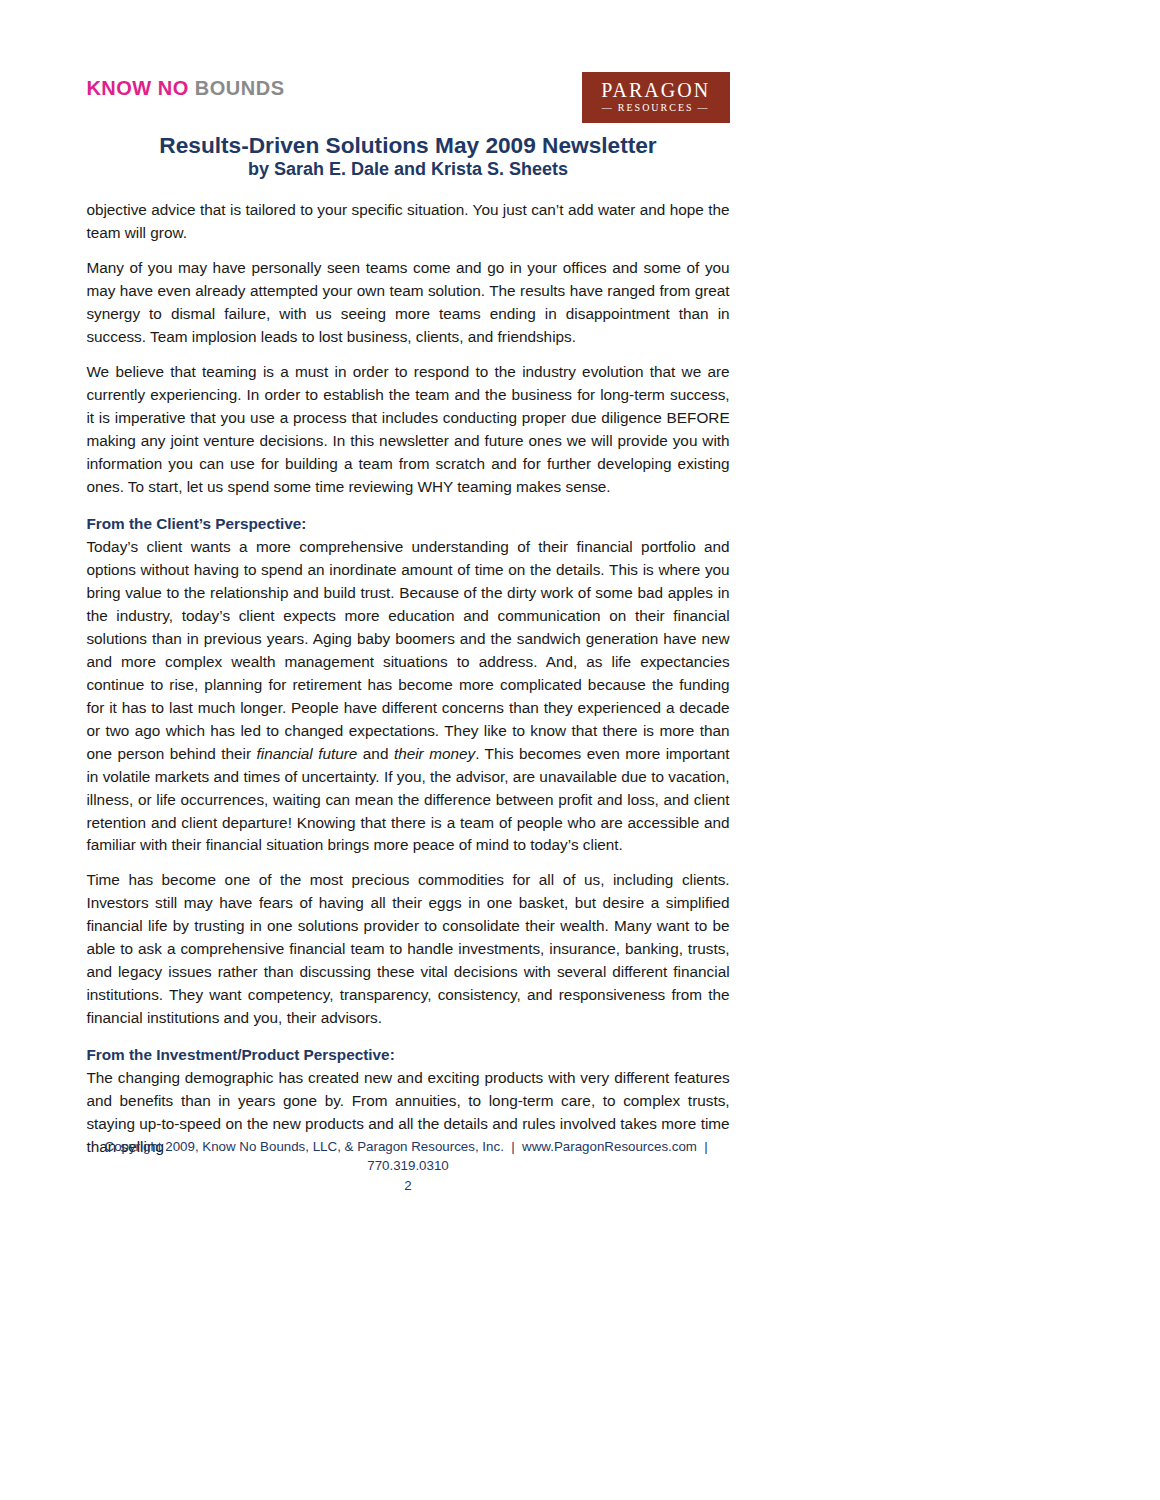KNOW NO BOUNDS
PARAGON RESOURCES
Results-Driven Solutions May 2009 Newsletter
by Sarah E. Dale and Krista S. Sheets
objective advice that is tailored to your specific situation. You just can’t add water and hope the team will grow.
Many of you may have personally seen teams come and go in your offices and some of you may have even already attempted your own team solution. The results have ranged from great synergy to dismal failure, with us seeing more teams ending in disappointment than in success. Team implosion leads to lost business, clients, and friendships.
We believe that teaming is a must in order to respond to the industry evolution that we are currently experiencing. In order to establish the team and the business for long-term success, it is imperative that you use a process that includes conducting proper due diligence BEFORE making any joint venture decisions. In this newsletter and future ones we will provide you with information you can use for building a team from scratch and for further developing existing ones. To start, let us spend some time reviewing WHY teaming makes sense.
From the Client’s Perspective:
Today’s client wants a more comprehensive understanding of their financial portfolio and options without having to spend an inordinate amount of time on the details. This is where you bring value to the relationship and build trust. Because of the dirty work of some bad apples in the industry, today’s client expects more education and communication on their financial solutions than in previous years. Aging baby boomers and the sandwich generation have new and more complex wealth management situations to address. And, as life expectancies continue to rise, planning for retirement has become more complicated because the funding for it has to last much longer. People have different concerns than they experienced a decade or two ago which has led to changed expectations. They like to know that there is more than one person behind their financial future and their money. This becomes even more important in volatile markets and times of uncertainty. If you, the advisor, are unavailable due to vacation, illness, or life occurrences, waiting can mean the difference between profit and loss, and client retention and client departure! Knowing that there is a team of people who are accessible and familiar with their financial situation brings more peace of mind to today’s client.
Time has become one of the most precious commodities for all of us, including clients. Investors still may have fears of having all their eggs in one basket, but desire a simplified financial life by trusting in one solutions provider to consolidate their wealth. Many want to be able to ask a comprehensive financial team to handle investments, insurance, banking, trusts, and legacy issues rather than discussing these vital decisions with several different financial institutions. They want competency, transparency, consistency, and responsiveness from the financial institutions and you, their advisors.
From the Investment/Product Perspective:
The changing demographic has created new and exciting products with very different features and benefits than in years gone by. From annuities, to long-term care, to complex trusts, staying up-to-speed on the new products and all the details and rules involved takes more time than selling
Copyright 2009, Know No Bounds, LLC, & Paragon Resources, Inc. | www.ParagonResources.com | 770.319.0310 2